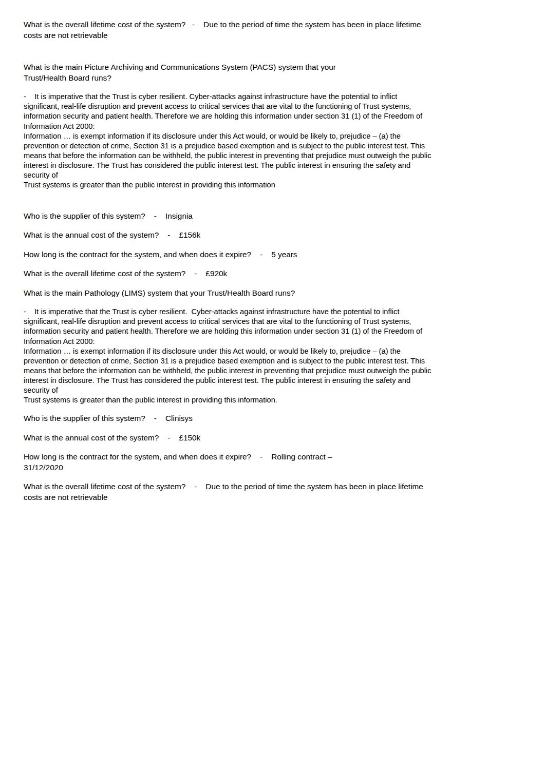What is the overall lifetime cost of the system? - Due to the period of time the system has been in place lifetime costs are not retrievable
What is the main Picture Archiving and Communications System (PACS) system that your
Trust/Health Board runs?
- It is imperative that the Trust is cyber resilient. Cyber-attacks against infrastructure have the potential to inflict significant, real-life disruption and prevent access to critical services that are vital to the functioning of Trust systems, information security and patient health. Therefore we are holding this information under section 31 (1) of the Freedom of Information Act 2000:
Information … is exempt information if its disclosure under this Act would, or would be likely to, prejudice – (a) the prevention or detection of crime, Section 31 is a prejudice based exemption and is subject to the public interest test. This means that before the information can be withheld, the public interest in preventing that prejudice must outweigh the public interest in disclosure. The Trust has considered the public interest test. The public interest in ensuring the safety and security of
Trust systems is greater than the public interest in providing this information
Who is the supplier of this system? - Insignia
What is the annual cost of the system? - £156k
How long is the contract for the system, and when does it expire? - 5 years
What is the overall lifetime cost of the system? - £920k
What is the main Pathology (LIMS) system that your Trust/Health Board runs?
- It is imperative that the Trust is cyber resilient. Cyber-attacks against infrastructure have the potential to inflict significant, real-life disruption and prevent access to critical services that are vital to the functioning of Trust systems, information security and patient health. Therefore we are holding this information under section 31 (1) of the Freedom of Information Act 2000:
Information … is exempt information if its disclosure under this Act would, or would be likely to, prejudice – (a) the prevention or detection of crime, Section 31 is a prejudice based exemption and is subject to the public interest test. This means that before the information can be withheld, the public interest in preventing that prejudice must outweigh the public interest in disclosure. The Trust has considered the public interest test. The public interest in ensuring the safety and security of
Trust systems is greater than the public interest in providing this information.
Who is the supplier of this system? - Clinisys
What is the annual cost of the system? - £150k
How long is the contract for the system, and when does it expire? - Rolling contract –
31/12/2020
What is the overall lifetime cost of the system? - Due to the period of time the system has been in place lifetime costs are not retrievable